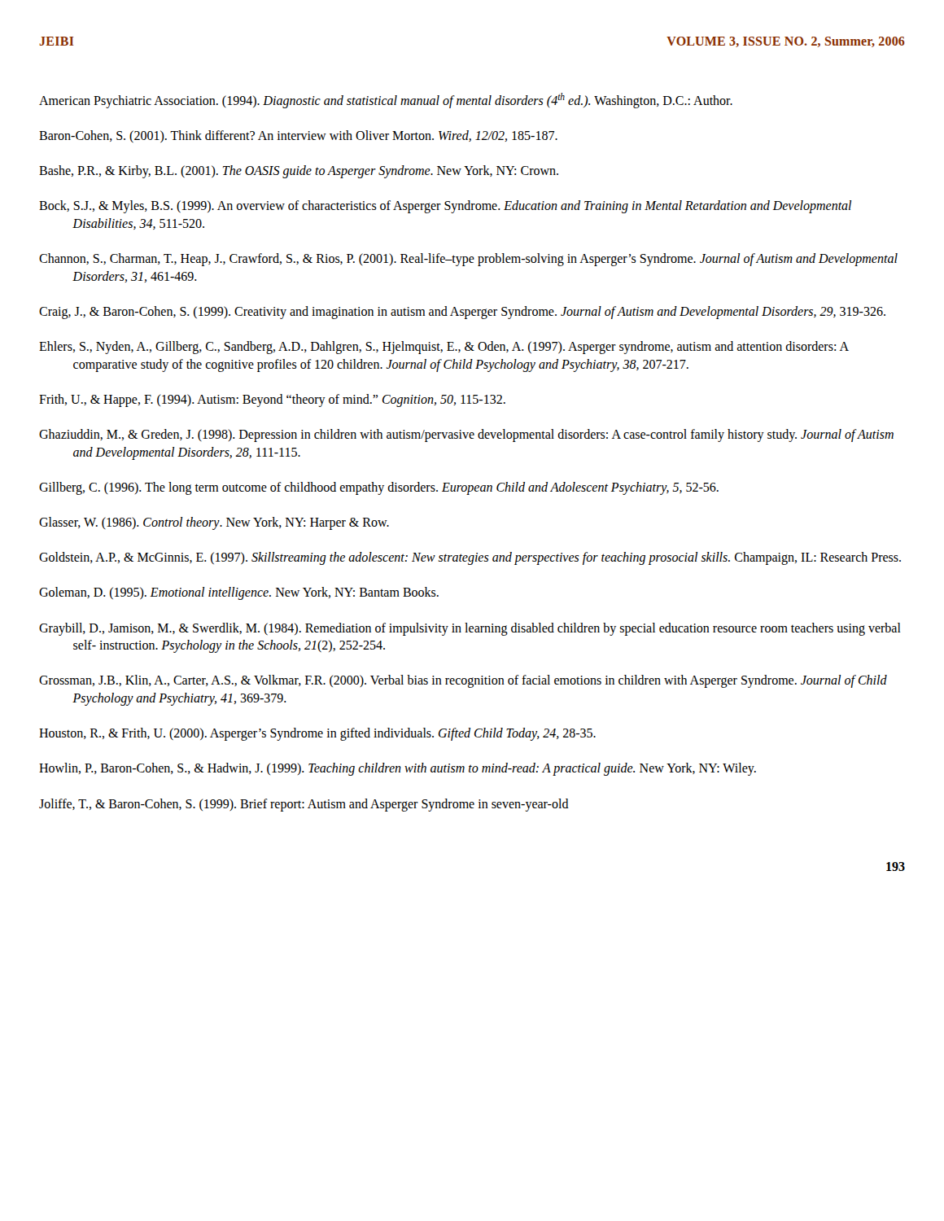JEIBI VOLUME 3, ISSUE NO. 2, Summer, 2006
American Psychiatric Association. (1994). Diagnostic and statistical manual of mental disorders (4th ed.). Washington, D.C.: Author.
Baron-Cohen, S. (2001). Think different? An interview with Oliver Morton. Wired, 12/02, 185-187.
Bashe, P.R., & Kirby, B.L. (2001). The OASIS guide to Asperger Syndrome. New York, NY: Crown.
Bock, S.J., & Myles, B.S. (1999). An overview of characteristics of Asperger Syndrome. Education and Training in Mental Retardation and Developmental Disabilities, 34, 511-520.
Channon, S., Charman, T., Heap, J., Crawford, S., & Rios, P. (2001). Real-life–type problem-solving in Asperger’s Syndrome. Journal of Autism and Developmental Disorders, 31, 461-469.
Craig, J., & Baron-Cohen, S. (1999). Creativity and imagination in autism and Asperger Syndrome. Journal of Autism and Developmental Disorders, 29, 319-326.
Ehlers, S., Nyden, A., Gillberg, C., Sandberg, A.D., Dahlgren, S., Hjelmquist, E., & Oden, A. (1997). Asperger syndrome, autism and attention disorders: A comparative study of the cognitive profiles of 120 children. Journal of Child Psychology and Psychiatry, 38, 207-217.
Frith, U., & Happe, F. (1994). Autism: Beyond “theory of mind.” Cognition, 50, 115-132.
Ghaziuddin, M., & Greden, J. (1998). Depression in children with autism/pervasive developmental disorders: A case-control family history study. Journal of Autism and Developmental Disorders, 28, 111-115.
Gillberg, C. (1996). The long term outcome of childhood empathy disorders. European Child and Adolescent Psychiatry, 5, 52-56.
Glasser, W. (1986). Control theory. New York, NY: Harper & Row.
Goldstein, A.P., & McGinnis, E. (1997). Skillstreaming the adolescent: New strategies and perspectives for teaching prosocial skills. Champaign, IL: Research Press.
Goleman, D. (1995). Emotional intelligence. New York, NY: Bantam Books.
Graybill, D., Jamison, M., & Swerdlik, M. (1984). Remediation of impulsivity in learning disabled children by special education resource room teachers using verbal self- instruction. Psychology in the Schools, 21(2), 252-254.
Grossman, J.B., Klin, A., Carter, A.S., & Volkmar, F.R. (2000). Verbal bias in recognition of facial emotions in children with Asperger Syndrome. Journal of Child Psychology and Psychiatry, 41, 369-379.
Houston, R., & Frith, U. (2000). Asperger’s Syndrome in gifted individuals. Gifted Child Today, 24, 28-35.
Howlin, P., Baron-Cohen, S., & Hadwin, J. (1999). Teaching children with autism to mind-read: A practical guide. New York, NY: Wiley.
Joliffe, T., & Baron-Cohen, S. (1999). Brief report: Autism and Asperger Syndrome in seven-year-old
193